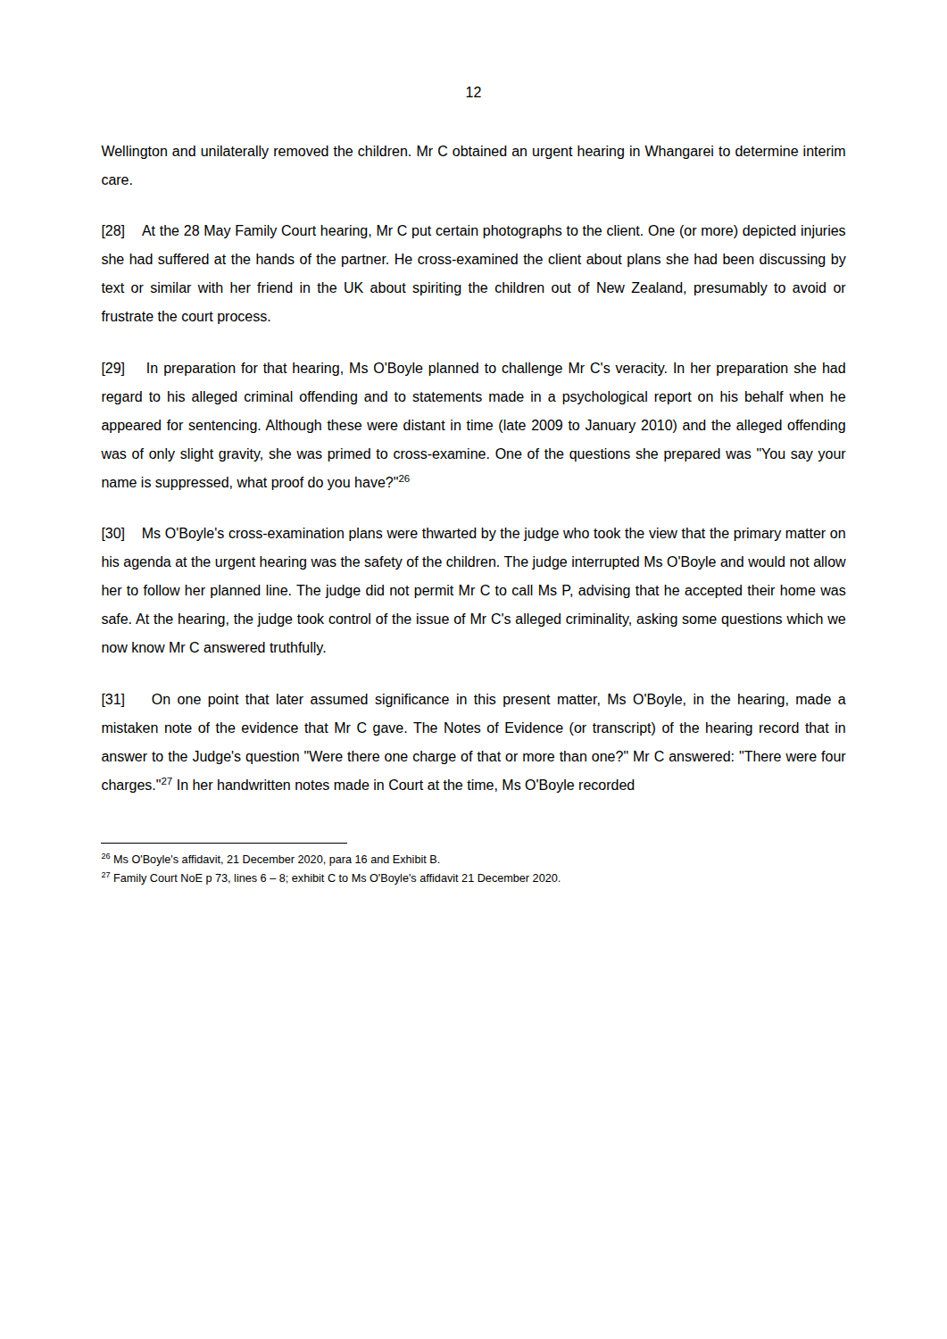12
Wellington and unilaterally removed the children. Mr C obtained an urgent hearing in Whangarei to determine interim care.
[28] At the 28 May Family Court hearing, Mr C put certain photographs to the client. One (or more) depicted injuries she had suffered at the hands of the partner. He cross-examined the client about plans she had been discussing by text or similar with her friend in the UK about spiriting the children out of New Zealand, presumably to avoid or frustrate the court process.
[29] In preparation for that hearing, Ms O'Boyle planned to challenge Mr C's veracity. In her preparation she had regard to his alleged criminal offending and to statements made in a psychological report on his behalf when he appeared for sentencing. Although these were distant in time (late 2009 to January 2010) and the alleged offending was of only slight gravity, she was primed to cross-examine. One of the questions she prepared was "You say your name is suppressed, what proof do you have?"26
[30] Ms O'Boyle's cross-examination plans were thwarted by the judge who took the view that the primary matter on his agenda at the urgent hearing was the safety of the children. The judge interrupted Ms O'Boyle and would not allow her to follow her planned line. The judge did not permit Mr C to call Ms P, advising that he accepted their home was safe. At the hearing, the judge took control of the issue of Mr C's alleged criminality, asking some questions which we now know Mr C answered truthfully.
[31] On one point that later assumed significance in this present matter, Ms O'Boyle, in the hearing, made a mistaken note of the evidence that Mr C gave. The Notes of Evidence (or transcript) of the hearing record that in answer to the Judge's question "Were there one charge of that or more than one?" Mr C answered: "There were four charges."27 In her handwritten notes made in Court at the time, Ms O'Boyle recorded
26 Ms O'Boyle's affidavit, 21 December 2020, para 16 and Exhibit B.
27 Family Court NoE p 73, lines 6 – 8; exhibit C to Ms O'Boyle's affidavit 21 December 2020.